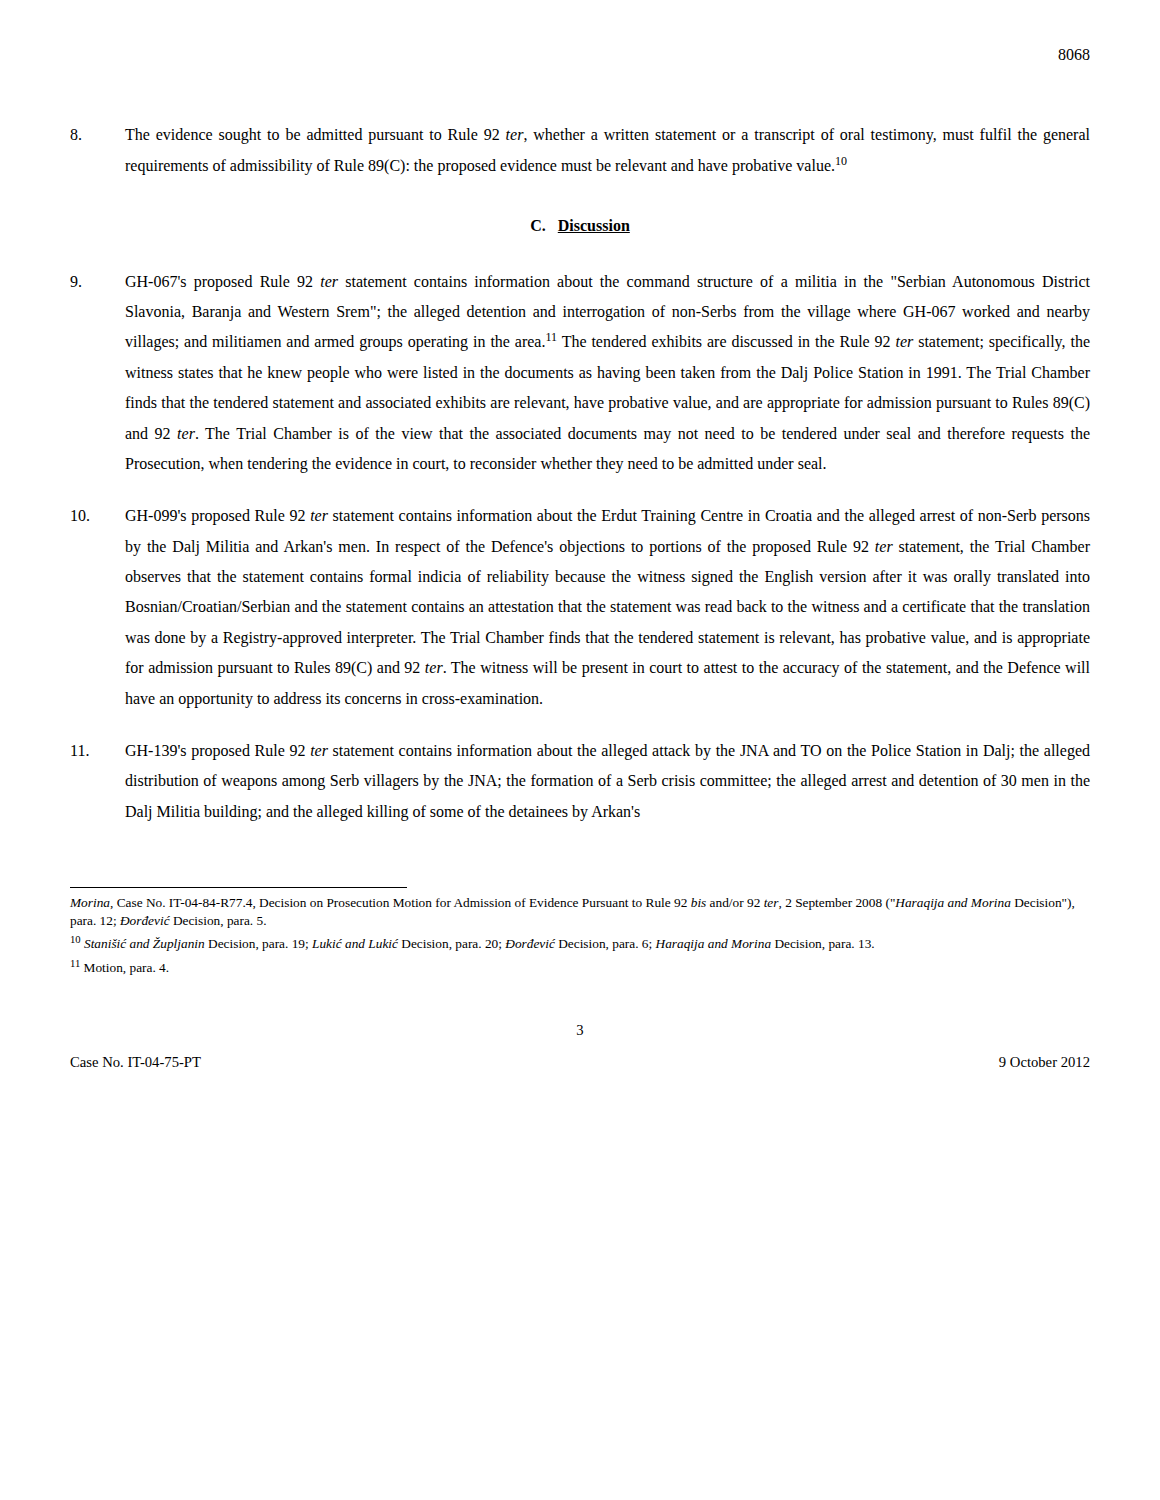8068
8.
The evidence sought to be admitted pursuant to Rule 92 ter, whether a written statement or a transcript of oral testimony, must fulfil the general requirements of admissibility of Rule 89(C): the proposed evidence must be relevant and have probative value.10
C. Discussion
9.
GH-067's proposed Rule 92 ter statement contains information about the command structure of a militia in the "Serbian Autonomous District Slavonia, Baranja and Western Srem"; the alleged detention and interrogation of non-Serbs from the village where GH-067 worked and nearby villages; and militiamen and armed groups operating in the area.11 The tendered exhibits are discussed in the Rule 92 ter statement; specifically, the witness states that he knew people who were listed in the documents as having been taken from the Dalj Police Station in 1991. The Trial Chamber finds that the tendered statement and associated exhibits are relevant, have probative value, and are appropriate for admission pursuant to Rules 89(C) and 92 ter. The Trial Chamber is of the view that the associated documents may not need to be tendered under seal and therefore requests the Prosecution, when tendering the evidence in court, to reconsider whether they need to be admitted under seal.
10.
GH-099's proposed Rule 92 ter statement contains information about the Erdut Training Centre in Croatia and the alleged arrest of non-Serb persons by the Dalj Militia and Arkan's men. In respect of the Defence's objections to portions of the proposed Rule 92 ter statement, the Trial Chamber observes that the statement contains formal indicia of reliability because the witness signed the English version after it was orally translated into Bosnian/Croatian/Serbian and the statement contains an attestation that the statement was read back to the witness and a certificate that the translation was done by a Registry-approved interpreter. The Trial Chamber finds that the tendered statement is relevant, has probative value, and is appropriate for admission pursuant to Rules 89(C) and 92 ter. The witness will be present in court to attest to the accuracy of the statement, and the Defence will have an opportunity to address its concerns in cross-examination.
11.
GH-139's proposed Rule 92 ter statement contains information about the alleged attack by the JNA and TO on the Police Station in Dalj; the alleged distribution of weapons among Serb villagers by the JNA; the formation of a Serb crisis committee; the alleged arrest and detention of 30 men in the Dalj Militia building; and the alleged killing of some of the detainees by Arkan's
Morina, Case No. IT-04-84-R77.4, Decision on Prosecution Motion for Admission of Evidence Pursuant to Rule 92 bis and/or 92 ter, 2 September 2008 ("Haraqija and Morina Decision"), para. 12; Đorđević Decision, para. 5.
10 Stanišić and Župljanin Decision, para. 19; Lukić and Lukić Decision, para. 20; Đorđević Decision, para. 6; Haraqija and Morina Decision, para. 13.
11 Motion, para. 4.
3
Case No. IT-04-75-PT 9 October 2012